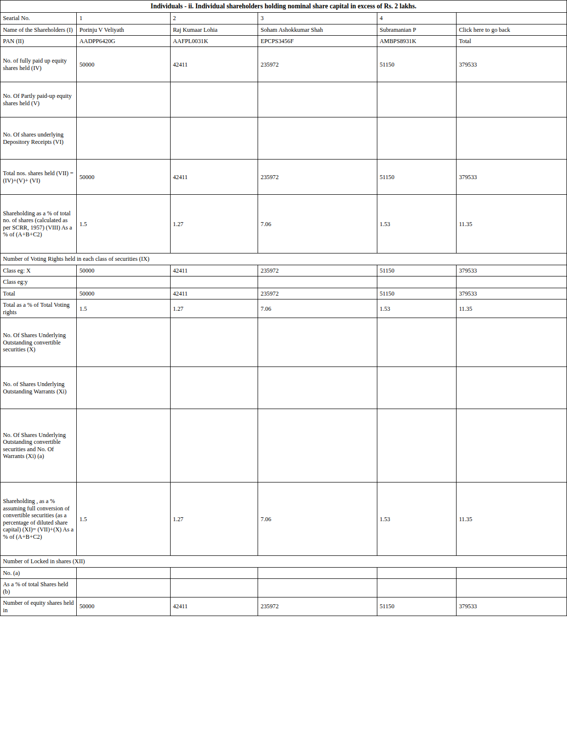| Individuals - ii. Individual shareholders holding nominal share capital in excess of Rs. 2 lakhs. |
| Searial No. | 1 | 2 | 3 | 4 | |
| Name of the Shareholders (I) | Porinju V Veliyath | Raj Kumaar Lohia | Soham Ashokkumar Shah | Subramanian P | Click here to go back |
| PAN (II) | AADPP6420G | AAFPL0031K | EPCPS3456F | AMBPS8931K | Total |
| No. of fully paid up equity shares held (IV) | 50000 | 42411 | 235972 | 51150 | 379533 |
| No. Of Partly paid-up equity shares held (V) | | | | | |
| No. Of shares underlying Depository Receipts (VI) | | | | | |
| Total nos. shares held (VII) = (IV)+(V)+ (VI) | 50000 | 42411 | 235972 | 51150 | 379533 |
| Shareholding as a % of total no. of shares (calculated as per SCRR, 1957) (VIII) As a % of (A+B+C2) | 1.5 | 1.27 | 7.06 | 1.53 | 11.35 |
| Number of Voting Rights held in each class of securities (IX) |
| Class eg: X | 50000 | 42411 | 235972 | 51150 | 379533 |
| Class eg:y | | | | | |
| Total | 50000 | 42411 | 235972 | 51150 | 379533 |
| Total as a % of Total Voting rights | 1.5 | 1.27 | 7.06 | 1.53 | 11.35 |
| No. Of Shares Underlying Outstanding convertible securities (X) | | | | | |
| No. of Shares Underlying Outstanding Warrants (Xi) | | | | | |
| No. Of Shares Underlying Outstanding convertible securities and No. Of Warrants (Xi) (a) | | | | | |
| Shareholding , as a % assuming full conversion of convertible securities (as a percentage of diluted share capital) (XI)= (VII)+(X) As a % of (A+B+C2) | 1.5 | 1.27 | 7.06 | 1.53 | 11.35 |
| Number of Locked in shares (XII) |
| No. (a) | | | | | |
| As a % of total Shares held (b) | | | | | |
| Number of equity shares held in | 50000 | 42411 | 235972 | 51150 | 379533 |